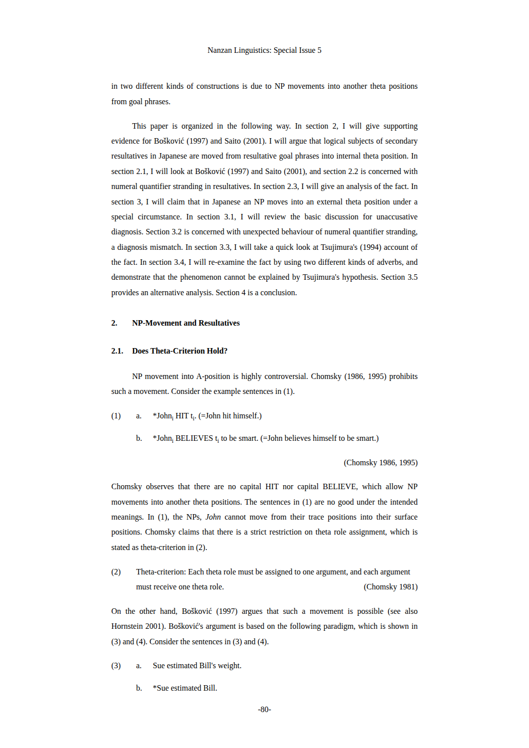Nanzan Linguistics: Special Issue 5
in two different kinds of constructions is due to NP movements into another theta positions from goal phrases.
This paper is organized in the following way. In section 2, I will give supporting evidence for Bošković (1997) and Saito (2001). I will argue that logical subjects of secondary resultatives in Japanese are moved from resultative goal phrases into internal theta position. In section 2.1, I will look at Bošković (1997) and Saito (2001), and section 2.2 is concerned with numeral quantifier stranding in resultatives. In section 2.3, I will give an analysis of the fact. In section 3, I will claim that in Japanese an NP moves into an external theta position under a special circumstance. In section 3.1, I will review the basic discussion for unaccusative diagnosis. Section 3.2 is concerned with unexpected behaviour of numeral quantifier stranding, a diagnosis mismatch. In section 3.3, I will take a quick look at Tsujimura's (1994) account of the fact. In section 3.4, I will re-examine the fact by using two different kinds of adverbs, and demonstrate that the phenomenon cannot be explained by Tsujimura's hypothesis. Section 3.5 provides an alternative analysis. Section 4 is a conclusion.
2. NP-Movement and Resultatives
2.1. Does Theta-Criterion Hold?
NP movement into A-position is highly controversial. Chomsky (1986, 1995) prohibits such a movement. Consider the example sentences in (1).
(1)
a.
*Johni HIT ti. (=John hit himself.)
b.
*Johni BELIEVES ti to be smart. (=John believes himself to be smart.)
(Chomsky 1986, 1995)
Chomsky observes that there are no capital HIT nor capital BELIEVE, which allow NP movements into another theta positions. The sentences in (1) are no good under the intended meanings. In (1), the NPs, John cannot move from their trace positions into their surface positions. Chomsky claims that there is a strict restriction on theta role assignment, which is stated as theta-criterion in (2).
(2)
Theta-criterion: Each theta role must be assigned to one argument, and each argument
must receive one theta role. (Chomsky 1981)
On the other hand, Bošković (1997) argues that such a movement is possible (see also Hornstein 2001). Bošković's argument is based on the following paradigm, which is shown in (3) and (4). Consider the sentences in (3) and (4).
(3)
a.
Sue estimated Bill's weight.
b.
*Sue estimated Bill.
-80-